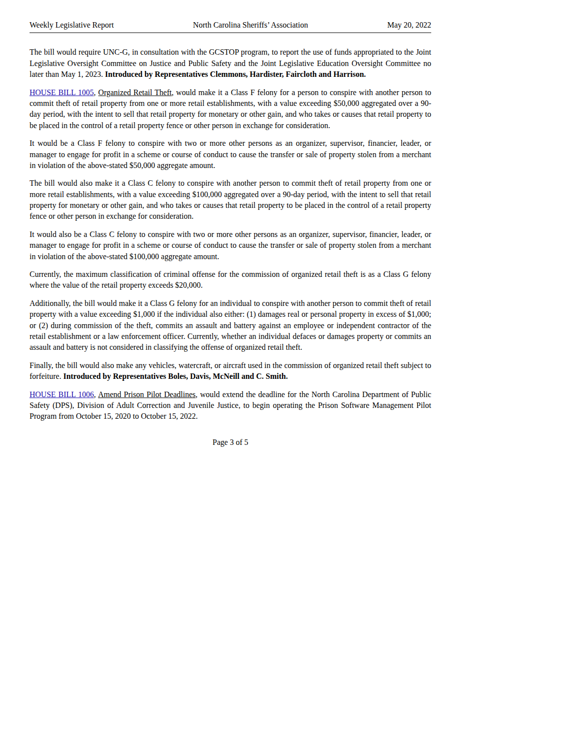Weekly Legislative Report North Carolina Sheriffs’ Association May 20, 2022
The bill would require UNC-G, in consultation with the GCSTOP program, to report the use of funds appropriated to the Joint Legislative Oversight Committee on Justice and Public Safety and the Joint Legislative Education Oversight Committee no later than May 1, 2023. Introduced by Representatives Clemmons, Hardister, Faircloth and Harrison.
HOUSE BILL 1005, Organized Retail Theft, would make it a Class F felony for a person to conspire with another person to commit theft of retail property from one or more retail establishments, with a value exceeding $50,000 aggregated over a 90-day period, with the intent to sell that retail property for monetary or other gain, and who takes or causes that retail property to be placed in the control of a retail property fence or other person in exchange for consideration.
It would be a Class F felony to conspire with two or more other persons as an organizer, supervisor, financier, leader, or manager to engage for profit in a scheme or course of conduct to cause the transfer or sale of property stolen from a merchant in violation of the above-stated $50,000 aggregate amount.
The bill would also make it a Class C felony to conspire with another person to commit theft of retail property from one or more retail establishments, with a value exceeding $100,000 aggregated over a 90-day period, with the intent to sell that retail property for monetary or other gain, and who takes or causes that retail property to be placed in the control of a retail property fence or other person in exchange for consideration.
It would also be a Class C felony to conspire with two or more other persons as an organizer, supervisor, financier, leader, or manager to engage for profit in a scheme or course of conduct to cause the transfer or sale of property stolen from a merchant in violation of the above-stated $100,000 aggregate amount.
Currently, the maximum classification of criminal offense for the commission of organized retail theft is as a Class G felony where the value of the retail property exceeds $20,000.
Additionally, the bill would make it a Class G felony for an individual to conspire with another person to commit theft of retail property with a value exceeding $1,000 if the individual also either: (1) damages real or personal property in excess of $1,000; or (2) during commission of the theft, commits an assault and battery against an employee or independent contractor of the retail establishment or a law enforcement officer. Currently, whether an individual defaces or damages property or commits an assault and battery is not considered in classifying the offense of organized retail theft.
Finally, the bill would also make any vehicles, watercraft, or aircraft used in the commission of organized retail theft subject to forfeiture. Introduced by Representatives Boles, Davis, McNeill and C. Smith.
HOUSE BILL 1006, Amend Prison Pilot Deadlines, would extend the deadline for the North Carolina Department of Public Safety (DPS), Division of Adult Correction and Juvenile Justice, to begin operating the Prison Software Management Pilot Program from October 15, 2020 to October 15, 2022.
Page 3 of 5